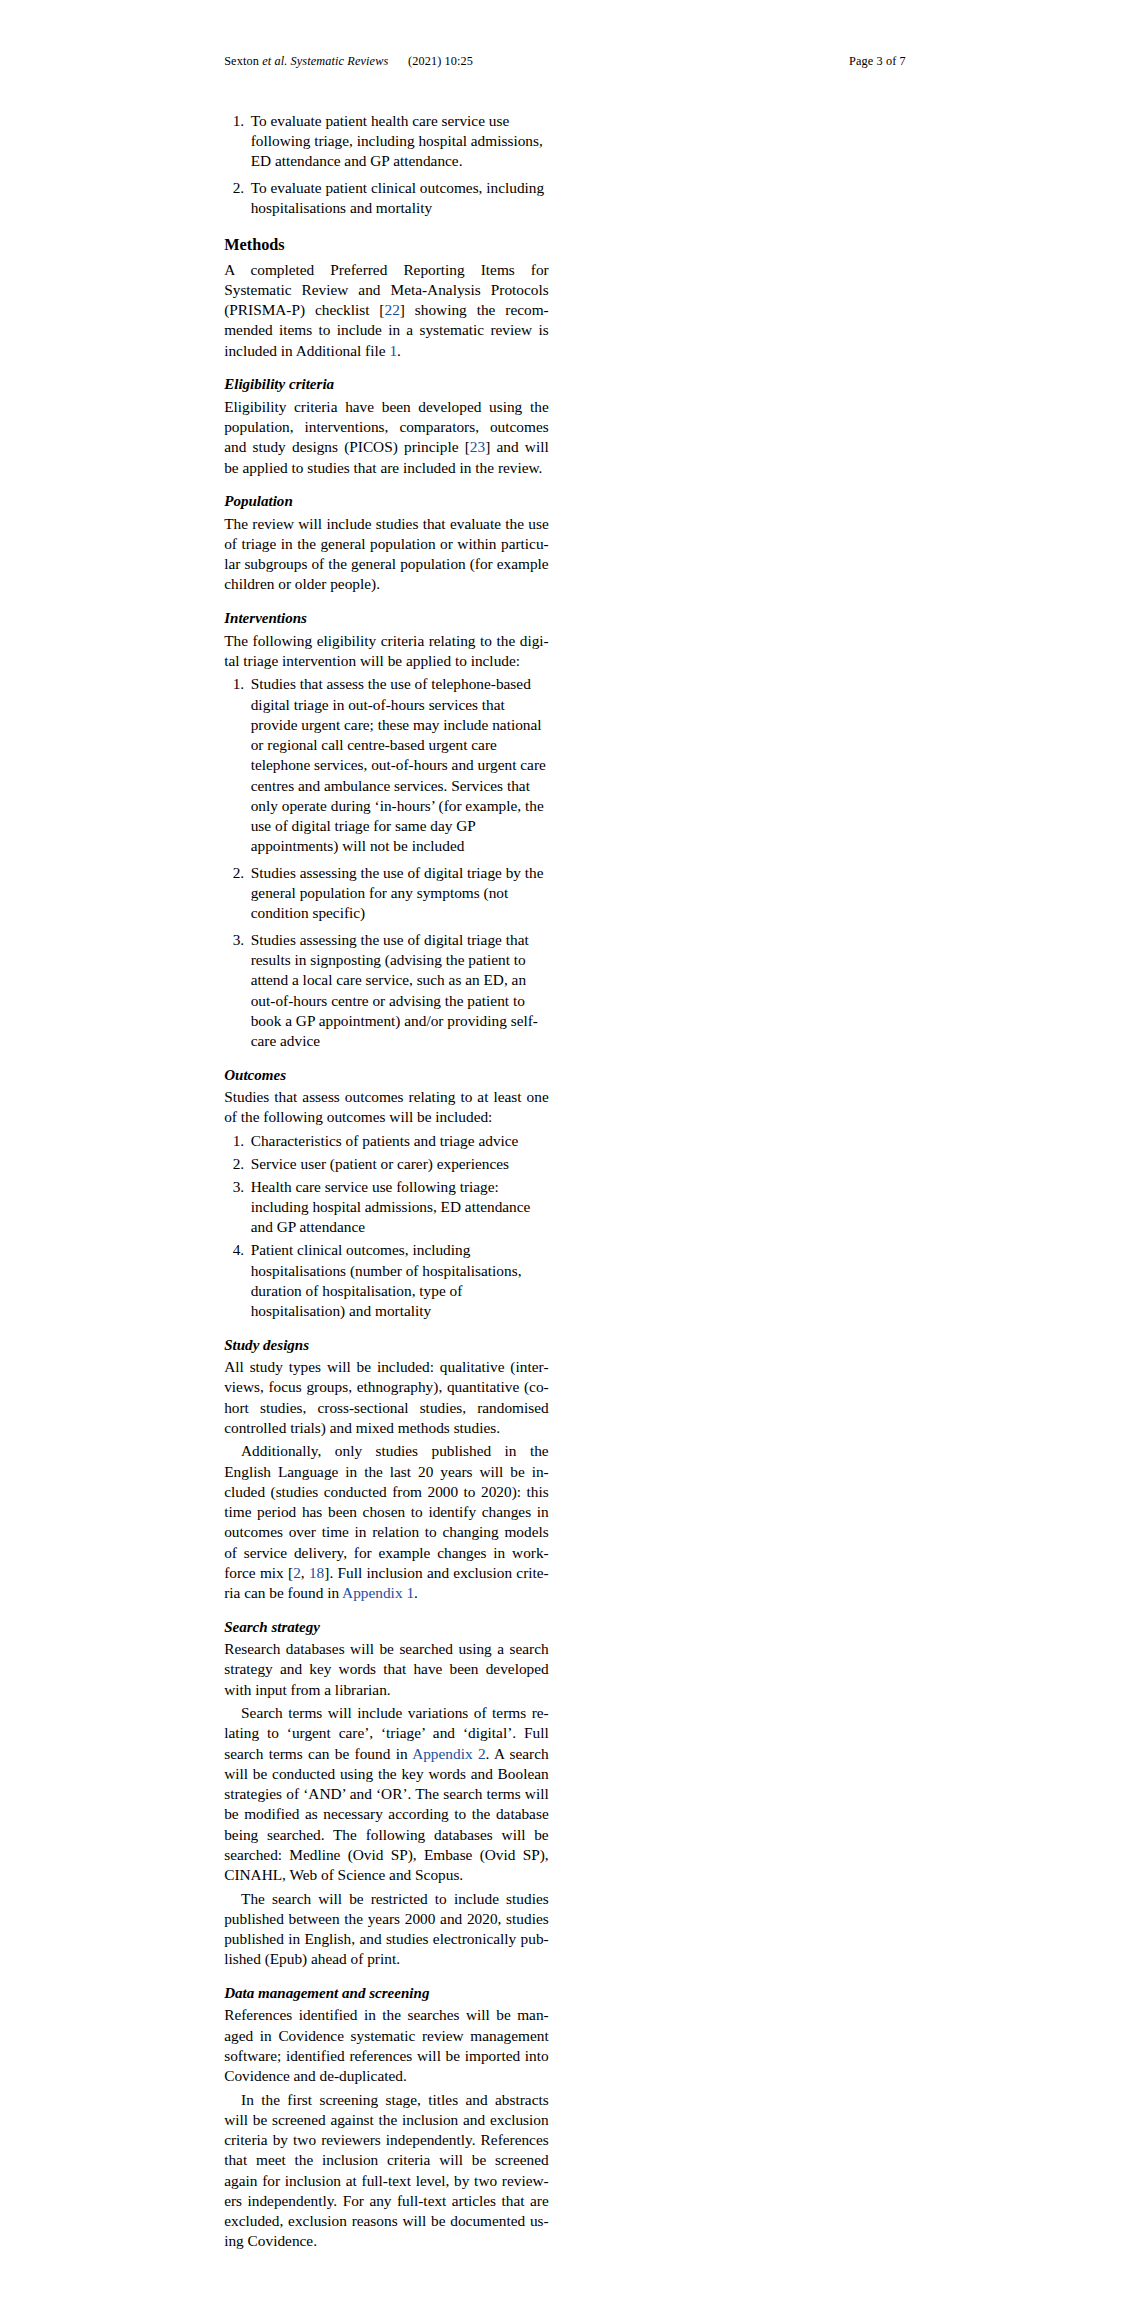Sexton et al. Systematic Reviews(2021) 10:25
Page 3 of 7
To evaluate patient health care service use following triage, including hospital admissions, ED attendance and GP attendance.
To evaluate patient clinical outcomes, including hospitalisations and mortality
Methods
A completed Preferred Reporting Items for Systematic Review and Meta-Analysis Protocols (PRISMA-P) checklist [22] showing the recommended items to include in a systematic review is included in Additional file 1.
Eligibility criteria
Eligibility criteria have been developed using the population, interventions, comparators, outcomes and study designs (PICOS) principle [23] and will be applied to studies that are included in the review.
Population
The review will include studies that evaluate the use of triage in the general population or within particular subgroups of the general population (for example children or older people).
Interventions
The following eligibility criteria relating to the digital triage intervention will be applied to include:
Studies that assess the use of telephone-based digital triage in out-of-hours services that provide urgent care; these may include national or regional call centre-based urgent care telephone services, out-of-hours and urgent care centres and ambulance services. Services that only operate during ‘in-hours’ (for example, the use of digital triage for same day GP appointments) will not be included
Studies assessing the use of digital triage by the general population for any symptoms (not condition specific)
Studies assessing the use of digital triage that results in signposting (advising the patient to attend a local care service, such as an ED, an out-of-hours centre or advising the patient to book a GP appointment) and/or providing self-care advice
Outcomes
Studies that assess outcomes relating to at least one of the following outcomes will be included:
Characteristics of patients and triage advice
Service user (patient or carer) experiences
Health care service use following triage: including hospital admissions, ED attendance and GP attendance
Patient clinical outcomes, including hospitalisations (number of hospitalisations, duration of hospitalisation, type of hospitalisation) and mortality
Study designs
All study types will be included: qualitative (interviews, focus groups, ethnography), quantitative (cohort studies, cross-sectional studies, randomised controlled trials) and mixed methods studies.
Additionally, only studies published in the English Language in the last 20 years will be included (studies conducted from 2000 to 2020): this time period has been chosen to identify changes in outcomes over time in relation to changing models of service delivery, for example changes in workforce mix [2, 18]. Full inclusion and exclusion criteria can be found in Appendix 1.
Search strategy
Research databases will be searched using a search strategy and key words that have been developed with input from a librarian.
Search terms will include variations of terms relating to ‘urgent care’, ‘triage’ and ‘digital’. Full search terms can be found in Appendix 2. A search will be conducted using the key words and Boolean strategies of ‘AND’ and ‘OR’. The search terms will be modified as necessary according to the database being searched. The following databases will be searched: Medline (Ovid SP), Embase (Ovid SP), CINAHL, Web of Science and Scopus.
The search will be restricted to include studies published between the years 2000 and 2020, studies published in English, and studies electronically published (Epub) ahead of print.
Data management and screening
References identified in the searches will be managed in Covidence systematic review management software; identified references will be imported into Covidence and de-duplicated.
In the first screening stage, titles and abstracts will be screened against the inclusion and exclusion criteria by two reviewers independently. References that meet the inclusion criteria will be screened again for inclusion at full-text level, by two reviewers independently. For any full-text articles that are excluded, exclusion reasons will be documented using Covidence.